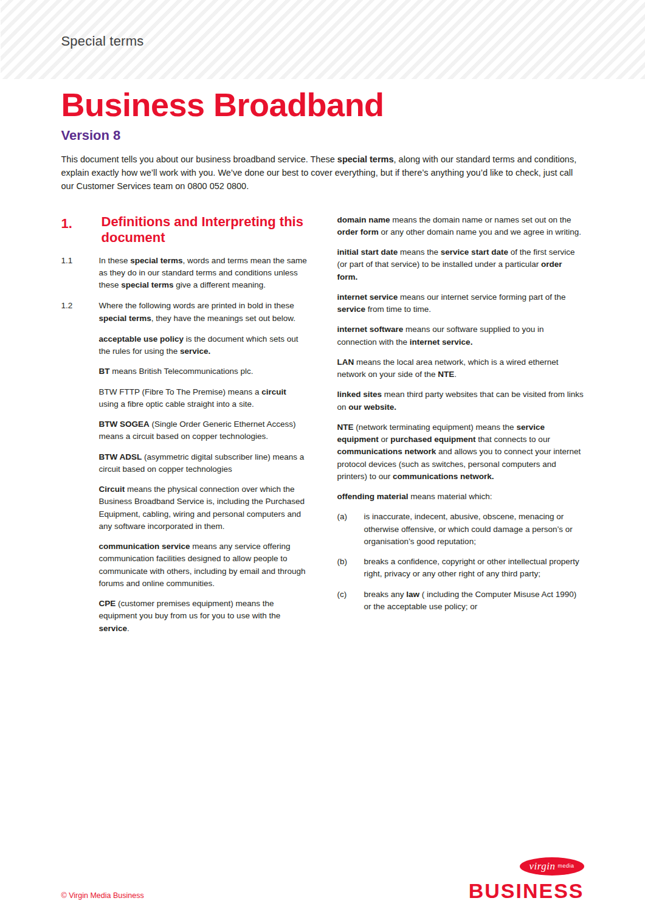Special terms
Business Broadband
Version 8
This document tells you about our business broadband service. These special terms, along with our standard terms and conditions, explain exactly how we’ll work with you. We’ve done our best to cover everything, but if there’s anything you’d like to check, just call our Customer Services team on 0800 052 0800.
1.
Definitions and Interpreting this document
1.1
In these special terms, words and terms mean the same as they do in our standard terms and conditions unless these special terms give a different meaning.
1.2
Where the following words are printed in bold in these special terms, they have the meanings set out below.
acceptable use policy is the document which sets out the rules for using the service.
BT means British Telecommunications plc.
BTW FTTP (Fibre To The Premise) means a circuit using a fibre optic cable straight into a site.
BTW SOGEA (Single Order Generic Ethernet Access) means a circuit based on copper technologies.
BTW ADSL (asymmetric digital subscriber line) means a circuit based on copper technologies
Circuit means the physical connection over which the Business Broadband Service is, including the Purchased Equipment, cabling, wiring and personal computers and any software incorporated in them.
communication service means any service offering communication facilities designed to allow people to communicate with others, including by email and through forums and online communities.
CPE (customer premises equipment) means the equipment you buy from us for you to use with the service.
domain name means the domain name or names set out on the order form or any other domain name you and we agree in writing.
initial start date means the service start date of the first service (or part of that service) to be installed under a particular order form.
internet service means our internet service forming part of the service from time to time.
internet software means our software supplied to you in connection with the internet service.
LAN means the local area network, which is a wired ethernet network on your side of the NTE.
linked sites mean third party websites that can be visited from links on our website.
NTE (network terminating equipment) means the service equipment or purchased equipment that connects to our communications network and allows you to connect your internet protocol devices (such as switches, personal computers and printers) to our communications network.
offending material means material which:
(a) is inaccurate, indecent, abusive, obscene, menacing or otherwise offensive, or which could damage a person’s or organisation’s good reputation;
(b) breaks a confidence, copyright or other intellectual property right, privacy or any other right of any third party;
(c) breaks any law ( including the Computer Misuse Act 1990) or the acceptable use policy; or
© Virgin Media Business
virginmedia BUSINESS